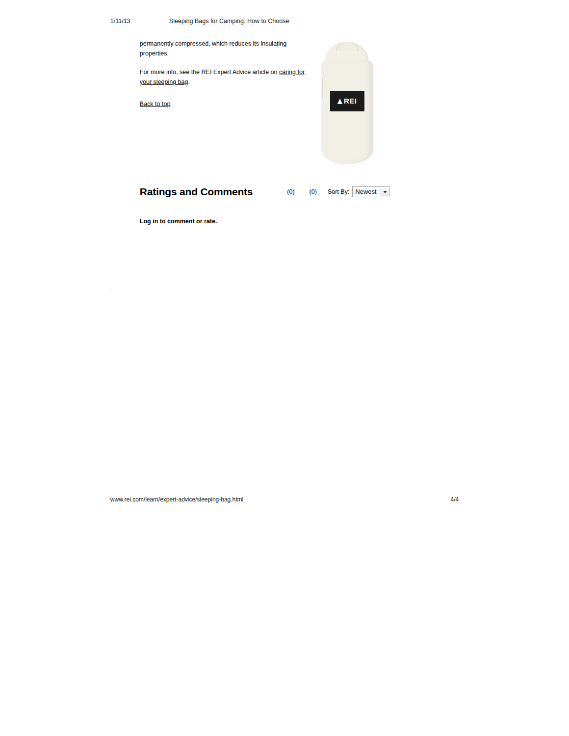1/11/13
Sleeping Bags for Camping: How to Choose
permanently compressed, which reduces its insulating properties.
For more info, see the REI Expert Advice article on caring for your sleeping bag.
Back to top
REI
Ratings and Comments
(0) (0)
Sort By: Newest
Log in to comment or rate.
.
www.rei.com/learn/expert-advice/sleeping-bag.html
4/4